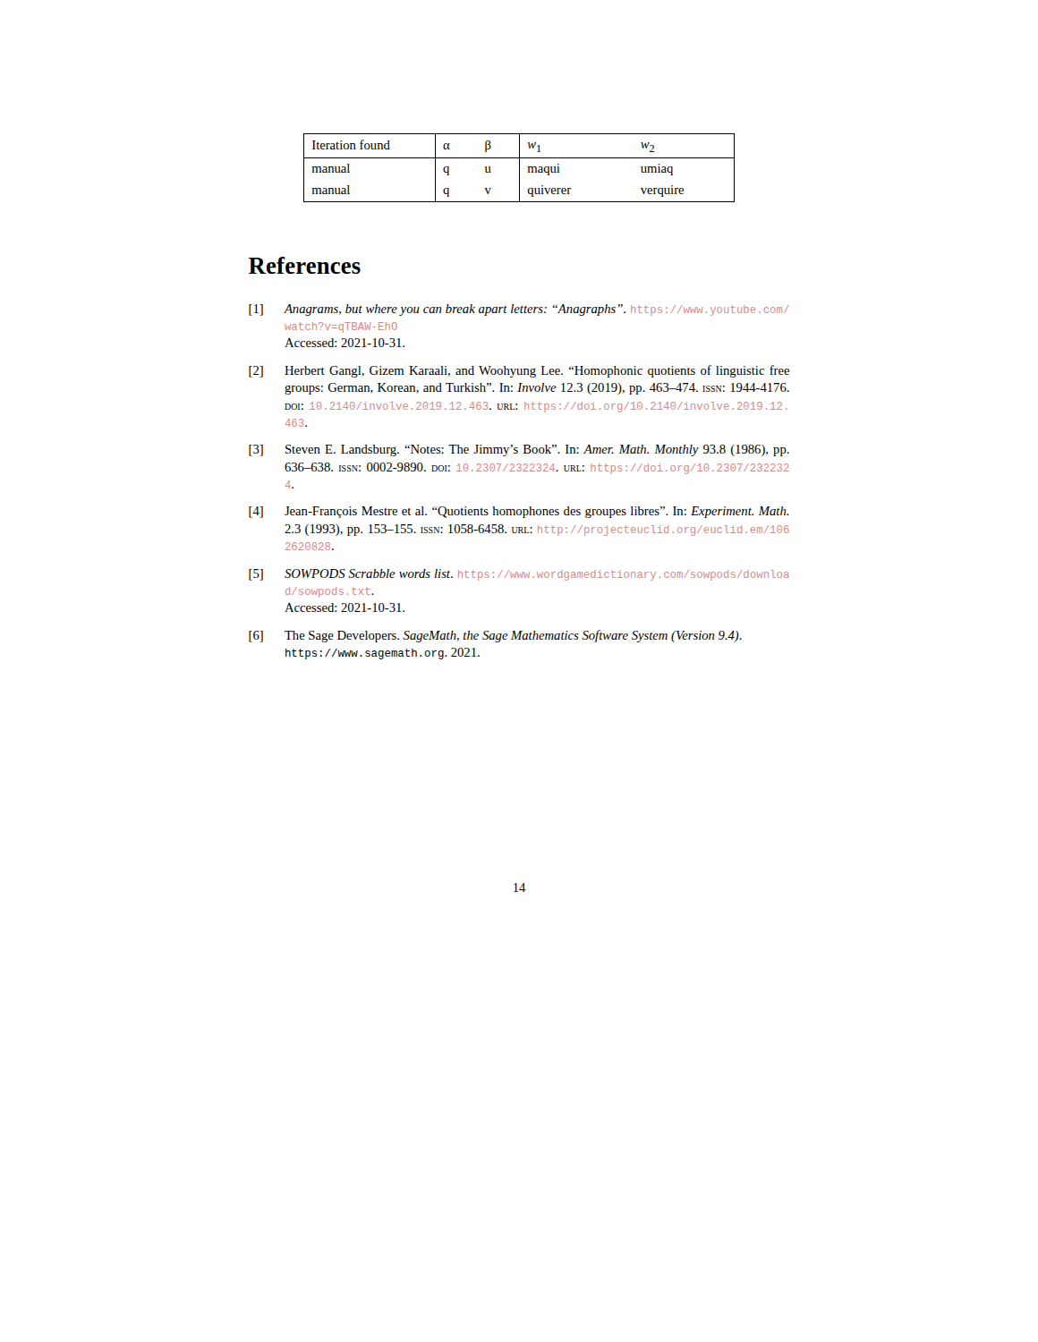| Iteration found | α | β | w 1 | w 2 |
| --- | --- | --- | --- | --- |
| manual | q | u | maqui | umiaq |
| manual | q | v | quiverer | verquire |
References
[1] Anagrams, but where you can break apart letters: “Anagraphs”. https://www.youtube.com/watch?v=qTBAW-EhO
Accessed: 2021-10-31.
[2] Herbert Gangl, Gizem Karaali, and Woohyung Lee. “Homophonic quotients of linguistic free groups: German, Korean, and Turkish”. In: Involve 12.3 (2019), pp. 463–474. issn: 1944-4176. doi: 10.2140/involve.2019.12.463. url: https://doi.org/10.2140/involve.2019.12.463.
[3] Steven E. Landsburg. “Notes: The Jimmy’s Book”. In: Amer. Math. Monthly 93.8 (1986), pp. 636–638. issn: 0002-9890. doi: 10.2307/2322324. url: https://doi.org/10.2307/2322324.
[4] Jean-François Mestre et al. “Quotients homophones des groupes libres”. In: Experiment. Math. 2.3 (1993), pp. 153–155. issn: 1058-6458. url: http://projecteuclid.org/euclid.em/1062620828.
[5] SOWPODS Scrabble words list. https://www.wordgamedictionary.com/sowpods/download/sowpods.txt.
Accessed: 2021-10-31.
[6] The Sage Developers. SageMath, the Sage Mathematics Software System (Version 9.4).
https://www.sagemath.org. 2021.
14